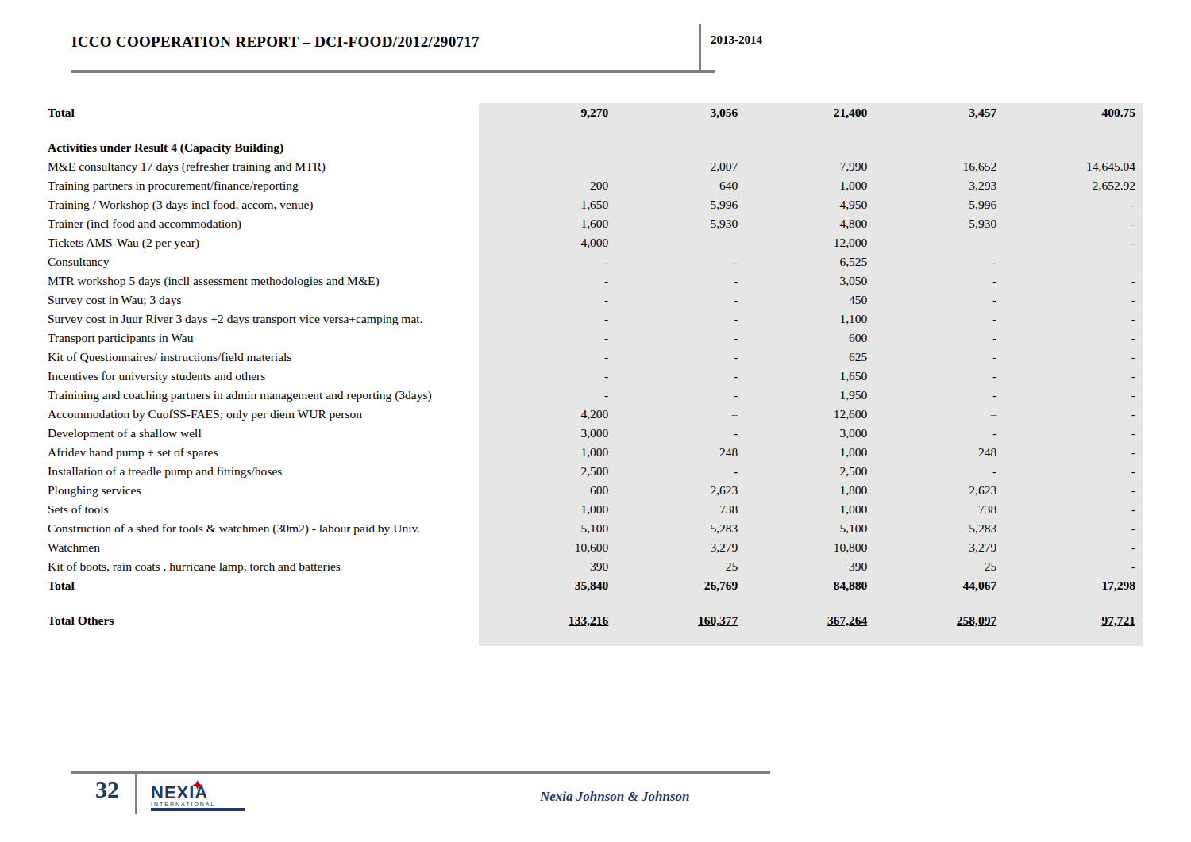ICCO COOPERATION REPORT – DCI-FOOD/2012/290717
2013-2014
| Total | 9,270 | 3,056 | 21,400 | 3,457 | 400.75 |
| Activities under Result 4 (Capacity Building) | | | | | |
| M&E consultancy 17 days (refresher training and MTR) | | 2,007 | 7,990 | 16,652 | 14,645.04 |
| Training partners in procurement/finance/reporting | 200 | 640 | 1,000 | 3,293 | 2,652.92 |
| Training / Workshop (3 days incl food, accom, venue) | 1,650 | 5,996 | 4,950 | 5,996 | - |
| Trainer (incl food and accommodation) | 1,600 | 5,930 | 4,800 | 5,930 | - |
| Tickets AMS-Wau (2 per year) | 4,000 | – | 12,000 | – | - |
| Consultancy | - | - | 6,525 | - | |
| MTR workshop 5 days (incll assessment methodologies and M&E) | - | - | 3,050 | - | - |
| Survey cost in Wau; 3 days | - | - | 450 | - | - |
| Survey cost in Juur River 3 days +2 days transport vice versa+camping mat. | - | - | 1,100 | - | - |
| Transport participants in Wau | - | - | 600 | - | - |
| Kit of Questionnaires/ instructions/field materials | - | - | 625 | - | - |
| Incentives for university students and others | - | - | 1,650 | - | - |
| Trainining and coaching partners in admin management and reporting (3days) | - | - | 1,950 | - | - |
| Accommodation by CuofSS-FAES; only per diem WUR person | 4,200 | – | 12,600 | – | - |
| Development of a shallow well | 3,000 | - | 3,000 | - | - |
| Afridev hand pump + set of spares | 1,000 | 248 | 1,000 | 248 | - |
| Installation of a treadle pump and fittings/hoses | 2,500 | - | 2,500 | - | - |
| Ploughing services | 600 | 2,623 | 1,800 | 2,623 | - |
| Sets of tools | 1,000 | 738 | 1,000 | 738 | - |
| Construction of a shed for tools & watchmen (30m2) - labour paid by Univ. | 5,100 | 5,283 | 5,100 | 5,283 | - |
| Watchmen | 10,600 | 3,279 | 10,800 | 3,279 | - |
| Kit of boots, rain coats , hurricane lamp, torch and batteries | 390 | 25 | 390 | 25 | - |
| Total | 35,840 | 26,769 | 84,880 | 44,067 | 17,298 |
| Total Others | 133,216 | 160,377 | 367,264 | 258,097 | 97,721 |
32
NEXIA✦
INTERNATIONAL
Nexia Johnson & Johnson